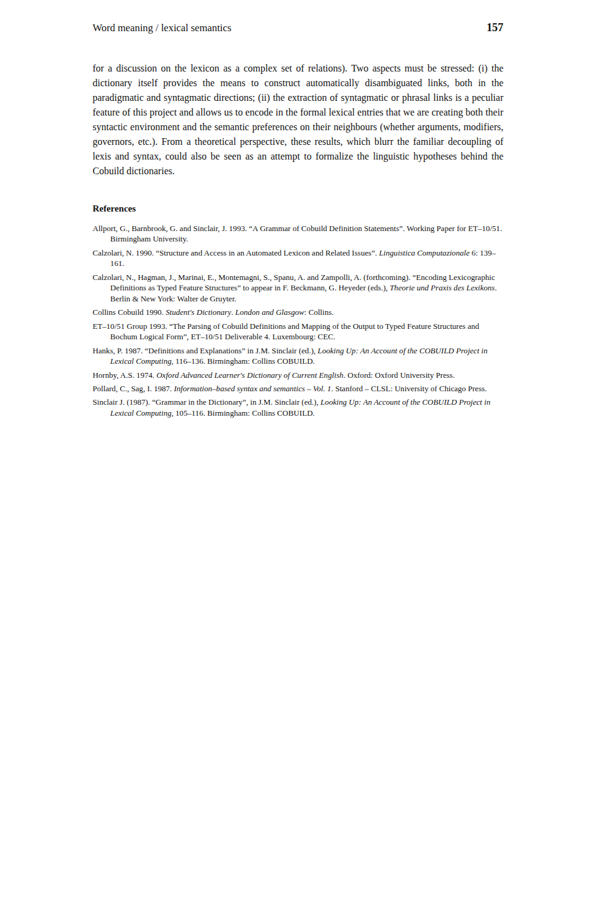Word meaning / lexical semantics 157
for a discussion on the lexicon as a complex set of relations). Two aspects must be stressed: (i) the dictionary itself provides the means to construct automatically disambiguated links, both in the paradigmatic and syntagmatic directions; (ii) the extraction of syntagmatic or phrasal links is a peculiar feature of this project and allows us to encode in the formal lexical entries that we are creating both their syntactic environment and the semantic preferences on their neighbours (whether arguments, modifiers, governors, etc.). From a theoretical perspective, these results, which blurr the familiar decoupling of lexis and syntax, could also be seen as an attempt to formalize the linguistic hypotheses behind the Cobuild dictionaries.
References
Allport, G., Barnbrook, G. and Sinclair, J. 1993. “A Grammar of Cobuild Definition Statements”. Working Paper for ET–10/51. Birmingham University.
Calzolari, N. 1990. “Structure and Access in an Automated Lexicon and Related Issues”. Linguistica Computazionale 6: 139–161.
Calzolari, N., Hagman, J., Marinai, E., Montemagni, S., Spanu, A. and Zampolli, A. (forthcoming). “Encoding Lexicographic Definitions as Typed Feature Structures” to appear in F. Beckmann, G. Heyeder (eds.), Theorie und Praxis des Lexikons. Berlin & New York: Walter de Gruyter.
Collins Cobuild 1990. Student's Dictionary. London and Glasgow: Collins.
ET–10/51 Group 1993. “The Parsing of Cobuild Definitions and Mapping of the Output to Typed Feature Structures and Bochum Logical Form”, ET–10/51 Deliverable 4. Luxembourg: CEC.
Hanks, P. 1987. “Definitions and Explanations” in J.M. Sinclair (ed.), Looking Up: An Account of the COBUILD Project in Lexical Computing, 116–136. Birmingham: Collins COBUILD.
Hornby, A.S. 1974. Oxford Advanced Learner's Dictionary of Current English. Oxford: Oxford University Press.
Pollard, C., Sag, I. 1987. Information–based syntax and semantics – Vol. 1. Stanford – CLSL: University of Chicago Press.
Sinclair J. (1987). “Grammar in the Dictionary”, in J.M. Sinclair (ed.), Looking Up: An Account of the COBUILD Project in Lexical Computing, 105–116. Birmingham: Collins COBUILD.